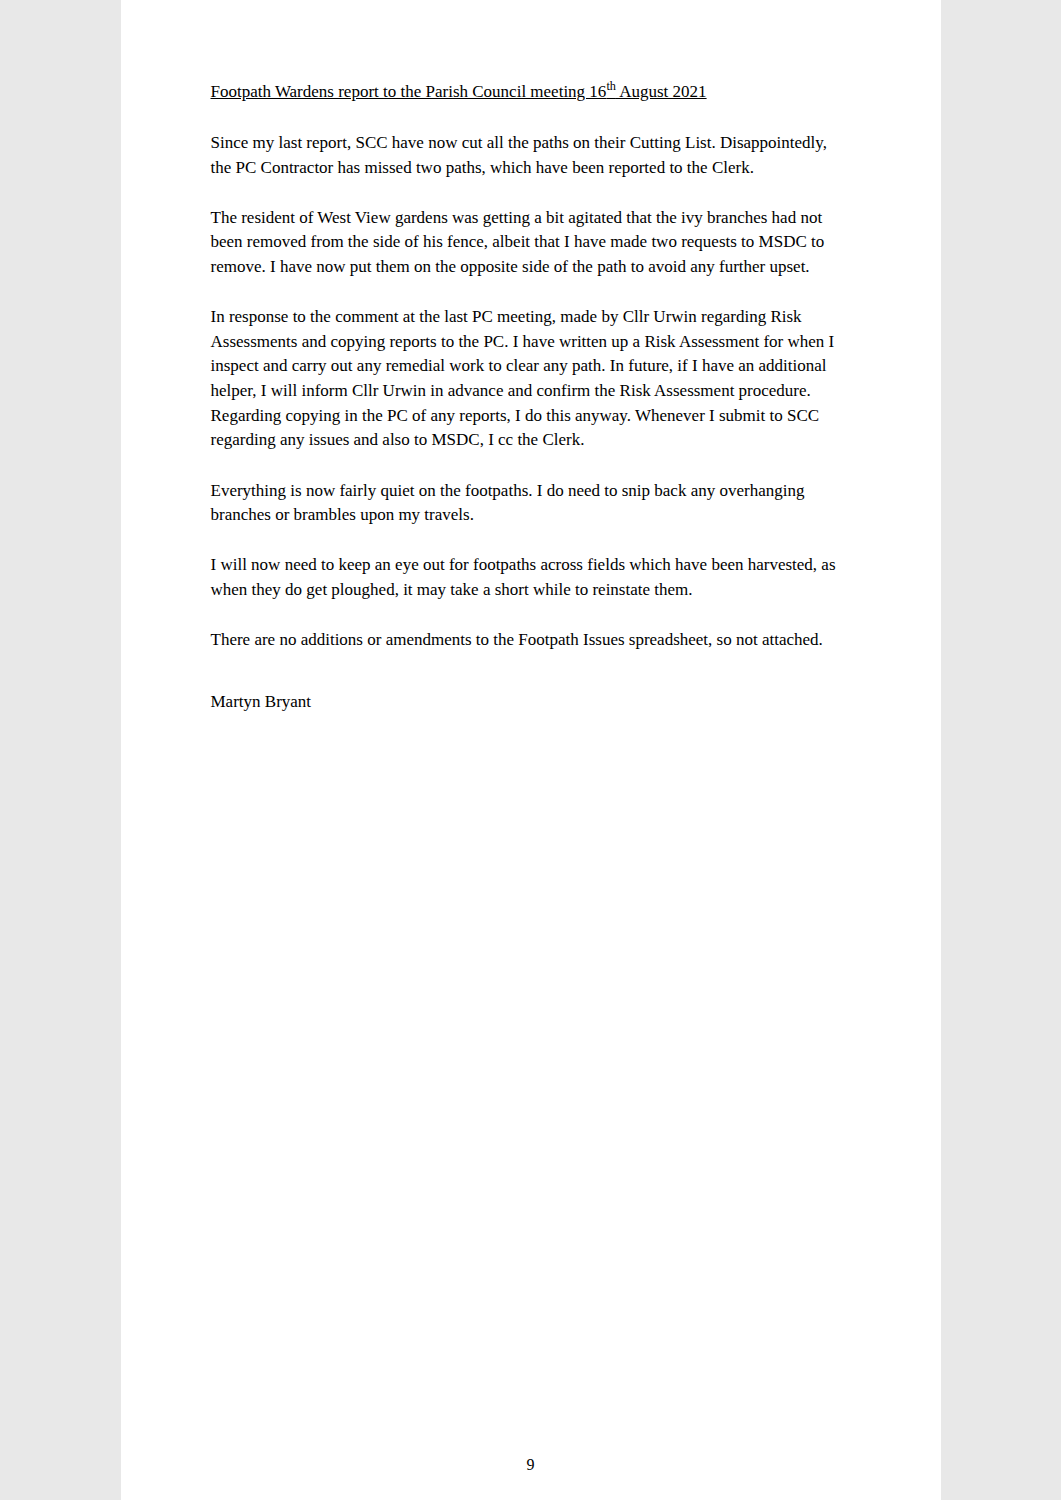Footpath Wardens report to the Parish Council meeting 16th August 2021
Since my last report, SCC have now cut all the paths on their Cutting List. Disappointedly, the PC Contractor has missed two paths, which have been reported to the Clerk.
The resident of West View gardens was getting a bit agitated that the ivy branches had not been removed from the side of his fence, albeit that I have made two requests to MSDC to remove. I have now put them on the opposite side of the path to avoid any further upset.
In response to the comment at the last PC meeting, made by Cllr Urwin regarding Risk Assessments and copying reports to the PC. I have written up a Risk Assessment for when I inspect and carry out any remedial work to clear any path. In future, if I have an additional helper, I will inform Cllr Urwin in advance and confirm the Risk Assessment procedure.
Regarding copying in the PC of any reports, I do this anyway. Whenever I submit to SCC regarding any issues and also to MSDC, I cc the Clerk.
Everything is now fairly quiet on the footpaths. I do need to snip back any overhanging branches or brambles upon my travels.
I will now need to keep an eye out for footpaths across fields which have been harvested, as when they do get ploughed, it may take a short while to reinstate them.
There are no additions or amendments to the Footpath Issues spreadsheet, so not attached.
Martyn Bryant
9